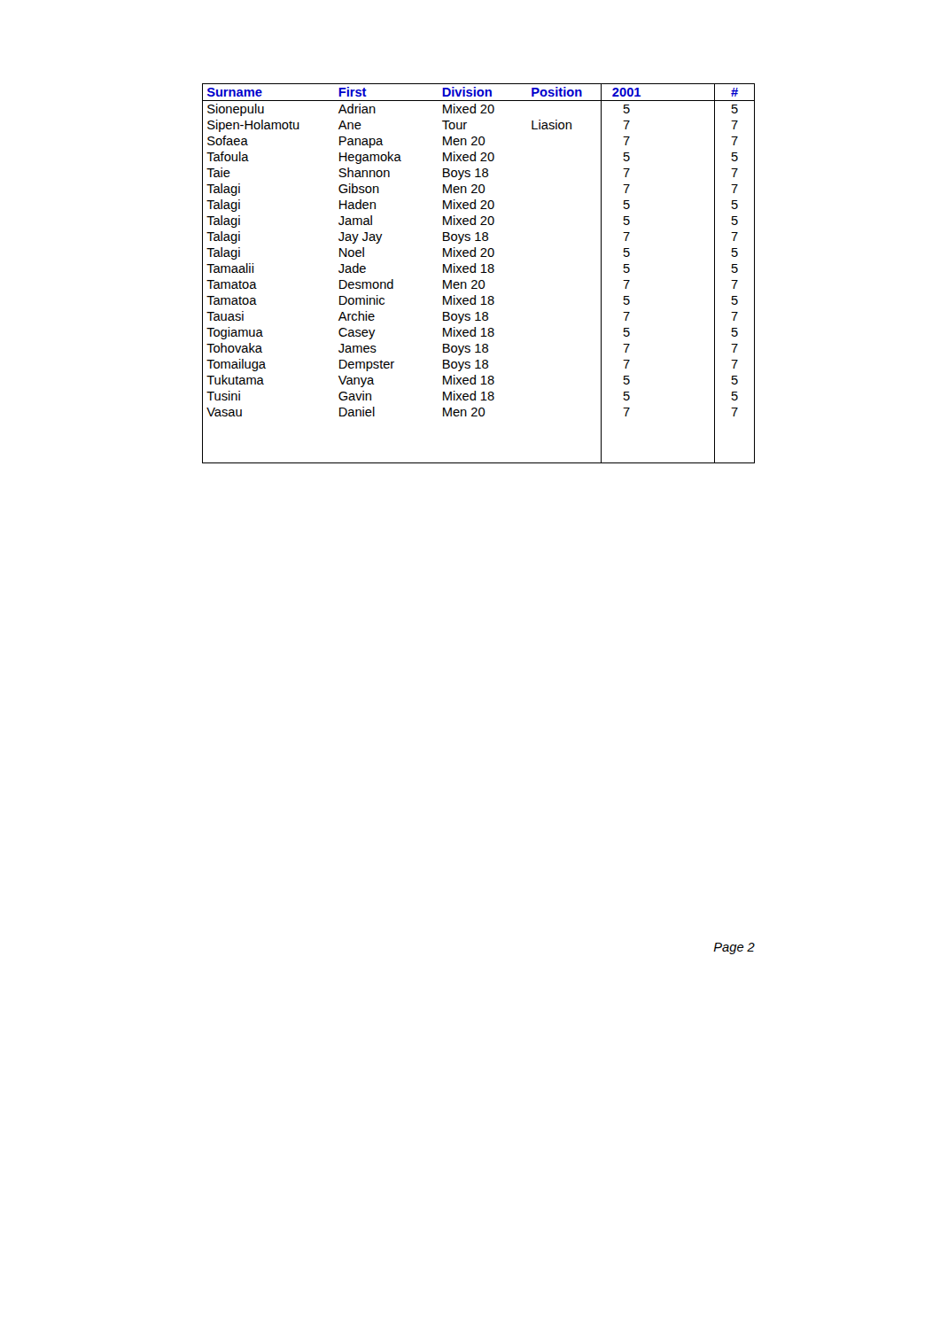| Surname | First | Division | Position | 2001 | | | # |
| --- | --- | --- | --- | --- | --- | --- | --- |
| Sionepulu | Adrian | Mixed 20 | | 5 | | | 5 |
| Sipen-Holamotu | Ane | Tour | Liasion | 7 | | | 7 |
| Sofaea | Panapa | Men 20 | | 7 | | | 7 |
| Tafoula | Hegamoka | Mixed 20 | | 5 | | | 5 |
| Taie | Shannon | Boys 18 | | 7 | | | 7 |
| Talagi | Gibson | Men 20 | | 7 | | | 7 |
| Talagi | Haden | Mixed 20 | | 5 | | | 5 |
| Talagi | Jamal | Mixed 20 | | 5 | | | 5 |
| Talagi | Jay Jay | Boys 18 | | 7 | | | 7 |
| Talagi | Noel | Mixed 20 | | 5 | | | 5 |
| Tamaalii | Jade | Mixed 18 | | 5 | | | 5 |
| Tamatoa | Desmond | Men 20 | | 7 | | | 7 |
| Tamatoa | Dominic | Mixed 18 | | 5 | | | 5 |
| Tauasi | Archie | Boys 18 | | 7 | | | 7 |
| Togiamua | Casey | Mixed 18 | | 5 | | | 5 |
| Tohovaka | James | Boys 18 | | 7 | | | 7 |
| Tomailuga | Dempster | Boys 18 | | 7 | | | 7 |
| Tukutama | Vanya | Mixed 18 | | 5 | | | 5 |
| Tusini | Gavin | Mixed 18 | | 5 | | | 5 |
| Vasau | Daniel | Men 20 | | 7 | | | 7 |
Page 2